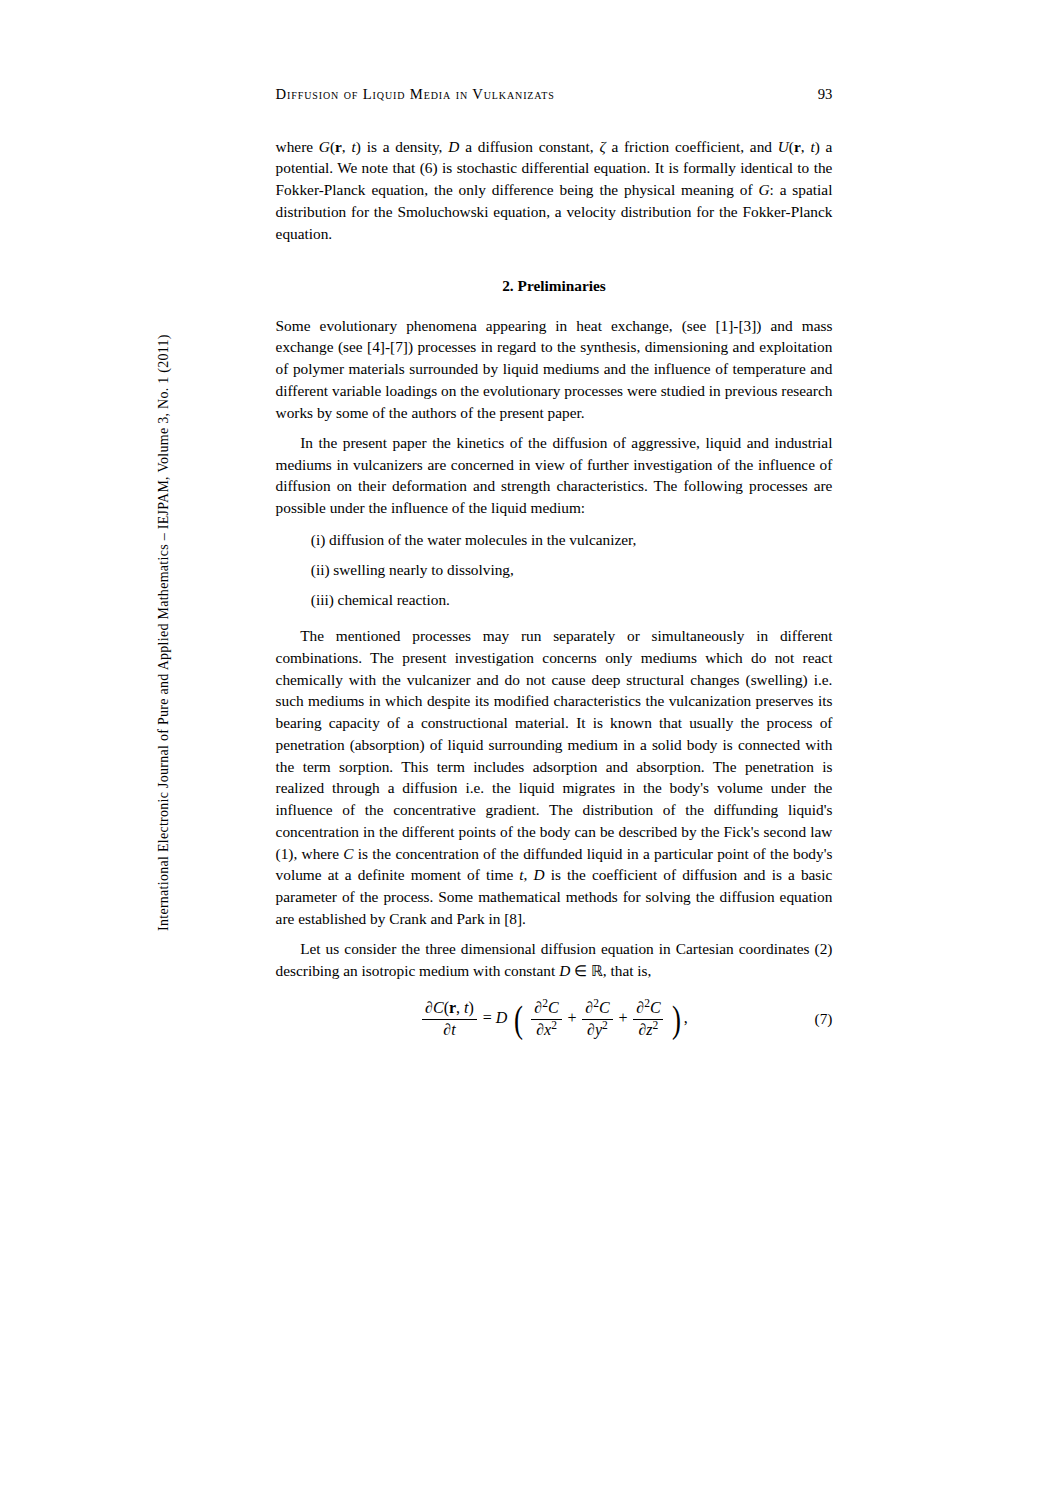International Electronic Journal of Pure and Applied Mathematics – IEJPAM, Volume 3, No. 1 (2011)
Diffusion of Liquid Media in Vulkanizats 93
where G(r, t) is a density, D a diffusion constant, ζ a friction coefficient, and U(r, t) a potential. We note that (6) is stochastic differential equation. It is formally identical to the Fokker-Planck equation, the only difference being the physical meaning of G: a spatial distribution for the Smoluchowski equation, a velocity distribution for the Fokker-Planck equation.
2. Preliminaries
Some evolutionary phenomena appearing in heat exchange, (see [1]-[3]) and mass exchange (see [4]-[7]) processes in regard to the synthesis, dimensioning and exploitation of polymer materials surrounded by liquid mediums and the influence of temperature and different variable loadings on the evolutionary processes were studied in previous research works by some of the authors of the present paper.
In the present paper the kinetics of the diffusion of aggressive, liquid and industrial mediums in vulcanizers are concerned in view of further investigation of the influence of diffusion on their deformation and strength characteristics. The following processes are possible under the influence of the liquid medium:
(i) diffusion of the water molecules in the vulcanizer,
(ii) swelling nearly to dissolving,
(iii) chemical reaction.
The mentioned processes may run separately or simultaneously in different combinations. The present investigation concerns only mediums which do not react chemically with the vulcanizer and do not cause deep structural changes (swelling) i.e. such mediums in which despite its modified characteristics the vulcanization preserves its bearing capacity of a constructional material. It is known that usually the process of penetration (absorption) of liquid surrounding medium in a solid body is connected with the term sorption. This term includes adsorption and absorption. The penetration is realized through a diffusion i.e. the liquid migrates in the body's volume under the influence of the concentrative gradient. The distribution of the diffunding liquid's concentration in the different points of the body can be described by the Fick's second law (1), where C is the concentration of the diffunded liquid in a particular point of the body's volume at a definite moment of time t, D is the coefficient of diffusion and is a basic parameter of the process. Some mathematical methods for solving the diffusion equation are established by Crank and Park in [8].
Let us consider the three dimensional diffusion equation in Cartesian coordinates (2) describing an isotropic medium with constant D ∈ ℝ, that is,
∂C(r, t)∂t = D ( ∂2C∂x2 + ∂2C∂y2 + ∂2C∂z2 ), (7)